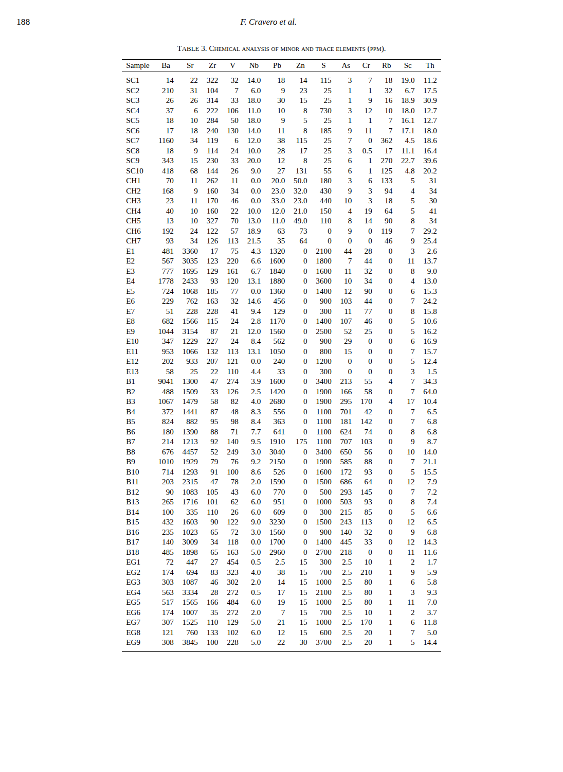188 F. Cravero et al.
T ABLE 3. Chemical analysis of minor and trace elements (ppm).
| Sample | Ba | Sr | Zr | V | Nb | Pb | Zn | S | As | Cr | Rb | Sc | Th |
| --- | --- | --- | --- | --- | --- | --- | --- | --- | --- | --- | --- | --- | --- |
| SC1 | 14 | 22 | 322 | 32 | 14.0 | 18 | 14 | 115 | 3 | 7 | 18 | 19.0 | 11.2 |
| SC2 | 210 | 31 | 104 | 7 | 6.0 | 9 | 23 | 25 | 1 | 1 | 32 | 6.7 | 17.5 |
| SC3 | 26 | 26 | 314 | 33 | 18.0 | 30 | 15 | 25 | 1 | 9 | 16 | 18.9 | 30.9 |
| SC4 | 37 | 6 | 222 | 106 | 11.0 | 10 | 8 | 730 | 3 | 12 | 10 | 18.0 | 12.7 |
| SC5 | 18 | 10 | 284 | 50 | 18.0 | 9 | 5 | 25 | 1 | 1 | 7 | 16.1 | 12.7 |
| SC6 | 17 | 18 | 240 | 130 | 14.0 | 11 | 8 | 185 | 9 | 11 | 7 | 17.1 | 18.0 |
| SC7 | 1160 | 34 | 119 | 6 | 12.0 | 38 | 115 | 25 | 7 | 0 | 362 | 4.5 | 18.6 |
| SC8 | 18 | 9 | 114 | 24 | 10.0 | 28 | 17 | 25 | 3 | 0.5 | 17 | 11.1 | 16.4 |
| SC9 | 343 | 15 | 230 | 33 | 20.0 | 12 | 8 | 25 | 6 | 1 | 270 | 22.7 | 39.6 |
| SC10 | 418 | 68 | 144 | 26 | 9.0 | 27 | 131 | 55 | 6 | 1 | 125 | 4.8 | 20.2 |
| CH1 | 70 | 11 | 262 | 11 | 0.0 | 20.0 | 50.0 | 180 | 3 | 6 | 133 | 5 | 31 |
| CH2 | 168 | 9 | 160 | 34 | 0.0 | 23.0 | 32.0 | 430 | 9 | 3 | 94 | 4 | 34 |
| CH3 | 23 | 11 | 170 | 46 | 0.0 | 33.0 | 23.0 | 440 | 10 | 3 | 18 | 5 | 30 |
| CH4 | 40 | 10 | 160 | 22 | 10.0 | 12.0 | 21.0 | 150 | 4 | 19 | 64 | 5 | 41 |
| CH5 | 13 | 10 | 327 | 70 | 13.0 | 11.0 | 49.0 | 110 | 8 | 14 | 90 | 8 | 34 |
| CH6 | 192 | 24 | 122 | 57 | 18.9 | 63 | 73 | 0 | 9 | 0 | 119 | 7 | 29.2 |
| CH7 | 93 | 34 | 126 | 113 | 21.5 | 35 | 64 | 0 | 0 | 0 | 46 | 9 | 25.4 |
| E1 | 481 | 3360 | 17 | 75 | 4.3 | 1320 | 0 | 2100 | 44 | 28 | 0 | 3 | 2.6 |
| E2 | 567 | 3035 | 123 | 220 | 6.6 | 1600 | 0 | 1800 | 7 | 44 | 0 | 11 | 13.7 |
| E3 | 777 | 1695 | 129 | 161 | 6.7 | 1840 | 0 | 1600 | 11 | 32 | 0 | 8 | 9.0 |
| E4 | 1778 | 2433 | 93 | 120 | 13.1 | 1880 | 0 | 3600 | 10 | 34 | 0 | 4 | 13.0 |
| E5 | 724 | 1068 | 185 | 77 | 0.0 | 1360 | 0 | 1400 | 12 | 90 | 0 | 6 | 15.3 |
| E6 | 229 | 762 | 163 | 32 | 14.6 | 456 | 0 | 900 | 103 | 44 | 0 | 7 | 24.2 |
| E7 | 51 | 228 | 228 | 41 | 9.4 | 129 | 0 | 300 | 11 | 77 | 0 | 8 | 15.8 |
| E8 | 682 | 1566 | 115 | 24 | 2.8 | 1170 | 0 | 1400 | 107 | 46 | 0 | 5 | 10.6 |
| E9 | 1044 | 3154 | 87 | 21 | 12.0 | 1560 | 0 | 2500 | 52 | 25 | 0 | 5 | 16.2 |
| E10 | 347 | 1229 | 227 | 24 | 8.4 | 562 | 0 | 900 | 29 | 0 | 0 | 6 | 16.9 |
| E11 | 953 | 1066 | 132 | 113 | 13.1 | 1050 | 0 | 800 | 15 | 0 | 0 | 7 | 15.7 |
| E12 | 202 | 933 | 207 | 121 | 0.0 | 240 | 0 | 1200 | 0 | 0 | 0 | 5 | 12.4 |
| E13 | 58 | 25 | 22 | 110 | 4.4 | 33 | 0 | 300 | 0 | 0 | 0 | 3 | 1.5 |
| B1 | 9041 | 1300 | 47 | 274 | 3.9 | 1600 | 0 | 3400 | 213 | 55 | 4 | 7 | 34.3 |
| B2 | 488 | 1509 | 33 | 126 | 2.5 | 1420 | 0 | 1900 | 166 | 58 | 0 | 7 | 64.0 |
| B3 | 1067 | 1479 | 58 | 82 | 4.0 | 2680 | 0 | 1900 | 295 | 170 | 4 | 17 | 10.4 |
| B4 | 372 | 1441 | 87 | 48 | 8.3 | 556 | 0 | 1100 | 701 | 42 | 0 | 7 | 6.5 |
| B5 | 824 | 882 | 95 | 98 | 8.4 | 363 | 0 | 1100 | 181 | 142 | 0 | 7 | 6.8 |
| B6 | 180 | 1390 | 88 | 71 | 7.7 | 641 | 0 | 1100 | 624 | 74 | 0 | 8 | 6.8 |
| B7 | 214 | 1213 | 92 | 140 | 9.5 | 1910 | 175 | 1100 | 707 | 103 | 0 | 9 | 8.7 |
| B8 | 676 | 4457 | 52 | 249 | 3.0 | 3040 | 0 | 3400 | 650 | 56 | 0 | 10 | 14.0 |
| B9 | 1010 | 1929 | 79 | 76 | 9.2 | 2150 | 0 | 1900 | 585 | 88 | 0 | 7 | 21.1 |
| B10 | 714 | 1293 | 91 | 100 | 8.6 | 526 | 0 | 1600 | 172 | 93 | 0 | 5 | 15.5 |
| B11 | 203 | 2315 | 47 | 78 | 2.0 | 1590 | 0 | 1500 | 686 | 64 | 0 | 12 | 7.9 |
| B12 | 90 | 1083 | 105 | 43 | 6.0 | 770 | 0 | 500 | 293 | 145 | 0 | 7 | 7.2 |
| B13 | 265 | 1716 | 101 | 62 | 6.0 | 951 | 0 | 1000 | 503 | 93 | 0 | 8 | 7.4 |
| B14 | 100 | 335 | 110 | 26 | 6.0 | 609 | 0 | 300 | 215 | 85 | 0 | 5 | 6.6 |
| B15 | 432 | 1603 | 90 | 122 | 9.0 | 3230 | 0 | 1500 | 243 | 113 | 0 | 12 | 6.5 |
| B16 | 235 | 1023 | 65 | 72 | 3.0 | 1560 | 0 | 900 | 140 | 32 | 0 | 9 | 6.8 |
| B17 | 140 | 3009 | 34 | 118 | 0.0 | 1700 | 0 | 1400 | 445 | 33 | 0 | 12 | 14.3 |
| B18 | 485 | 1898 | 65 | 163 | 5.0 | 2960 | 0 | 2700 | 218 | 0 | 0 | 11 | 11.6 |
| EG1 | 72 | 447 | 27 | 454 | 0.5 | 2.5 | 15 | 300 | 2.5 | 10 | 1 | 2 | 1.7 |
| EG2 | 174 | 694 | 83 | 323 | 4.0 | 38 | 15 | 700 | 2.5 | 210 | 1 | 9 | 5.9 |
| EG3 | 303 | 1087 | 46 | 302 | 2.0 | 14 | 15 | 1000 | 2.5 | 80 | 1 | 6 | 5.8 |
| EG4 | 563 | 3334 | 28 | 272 | 0.5 | 17 | 15 | 2100 | 2.5 | 80 | 1 | 3 | 9.3 |
| EG5 | 517 | 1565 | 166 | 484 | 6.0 | 19 | 15 | 1000 | 2.5 | 80 | 1 | 11 | 7.0 |
| EG6 | 174 | 1007 | 35 | 272 | 2.0 | 7 | 15 | 700 | 2.5 | 10 | 1 | 2 | 3.7 |
| EG7 | 307 | 1525 | 110 | 129 | 5.0 | 21 | 15 | 1000 | 2.5 | 170 | 1 | 6 | 11.8 |
| EG8 | 121 | 760 | 133 | 102 | 6.0 | 12 | 15 | 600 | 2.5 | 20 | 1 | 7 | 5.0 |
| EG9 | 308 | 3845 | 100 | 228 | 5.0 | 22 | 30 | 3700 | 2.5 | 20 | 1 | 5 | 14.4 |